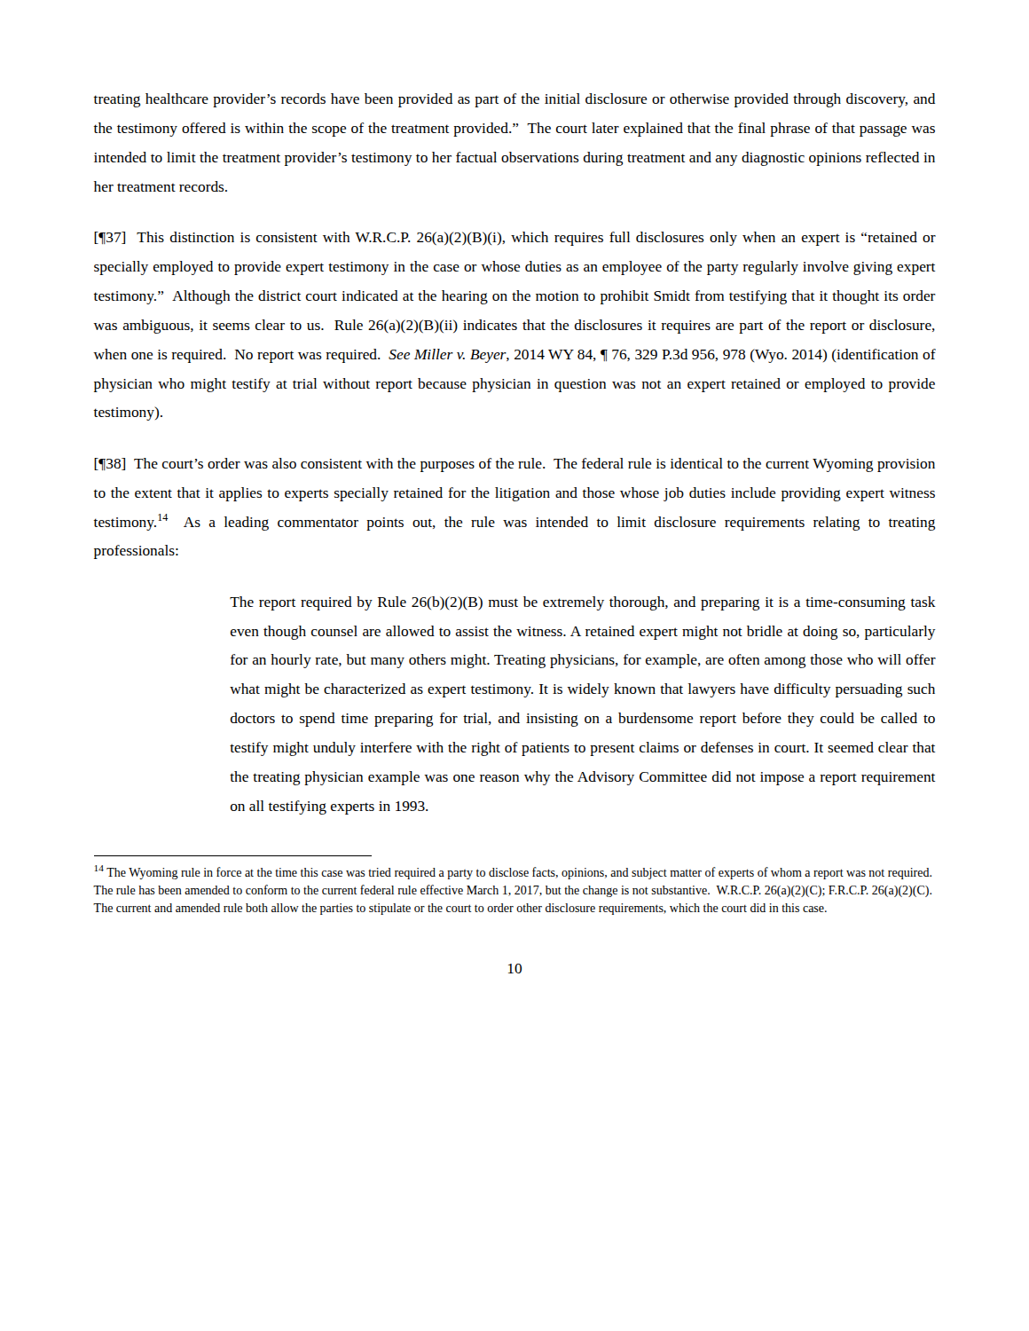treating healthcare provider’s records have been provided as part of the initial disclosure or otherwise provided through discovery, and the testimony offered is within the scope of the treatment provided.” The court later explained that the final phrase of that passage was intended to limit the treatment provider’s testimony to her factual observations during treatment and any diagnostic opinions reflected in her treatment records.
[¶37] This distinction is consistent with W.R.C.P. 26(a)(2)(B)(i), which requires full disclosures only when an expert is “retained or specially employed to provide expert testimony in the case or whose duties as an employee of the party regularly involve giving expert testimony.” Although the district court indicated at the hearing on the motion to prohibit Smidt from testifying that it thought its order was ambiguous, it seems clear to us. Rule 26(a)(2)(B)(ii) indicates that the disclosures it requires are part of the report or disclosure, when one is required. No report was required. See Miller v. Beyer, 2014 WY 84, ¶ 76, 329 P.3d 956, 978 (Wyo. 2014) (identification of physician who might testify at trial without report because physician in question was not an expert retained or employed to provide testimony).
[¶38] The court’s order was also consistent with the purposes of the rule. The federal rule is identical to the current Wyoming provision to the extent that it applies to experts specially retained for the litigation and those whose job duties include providing expert witness testimony.14 As a leading commentator points out, the rule was intended to limit disclosure requirements relating to treating professionals:
The report required by Rule 26(b)(2)(B) must be extremely thorough, and preparing it is a time-consuming task even though counsel are allowed to assist the witness. A retained expert might not bridle at doing so, particularly for an hourly rate, but many others might. Treating physicians, for example, are often among those who will offer what might be characterized as expert testimony. It is widely known that lawyers have difficulty persuading such doctors to spend time preparing for trial, and insisting on a burdensome report before they could be called to testify might unduly interfere with the right of patients to present claims or defenses in court. It seemed clear that the treating physician example was one reason why the Advisory Committee did not impose a report requirement on all testifying experts in 1993.
14 The Wyoming rule in force at the time this case was tried required a party to disclose facts, opinions, and subject matter of experts of whom a report was not required. The rule has been amended to conform to the current federal rule effective March 1, 2017, but the change is not substantive. W.R.C.P. 26(a)(2)(C); F.R.C.P. 26(a)(2)(C). The current and amended rule both allow the parties to stipulate or the court to order other disclosure requirements, which the court did in this case.
10